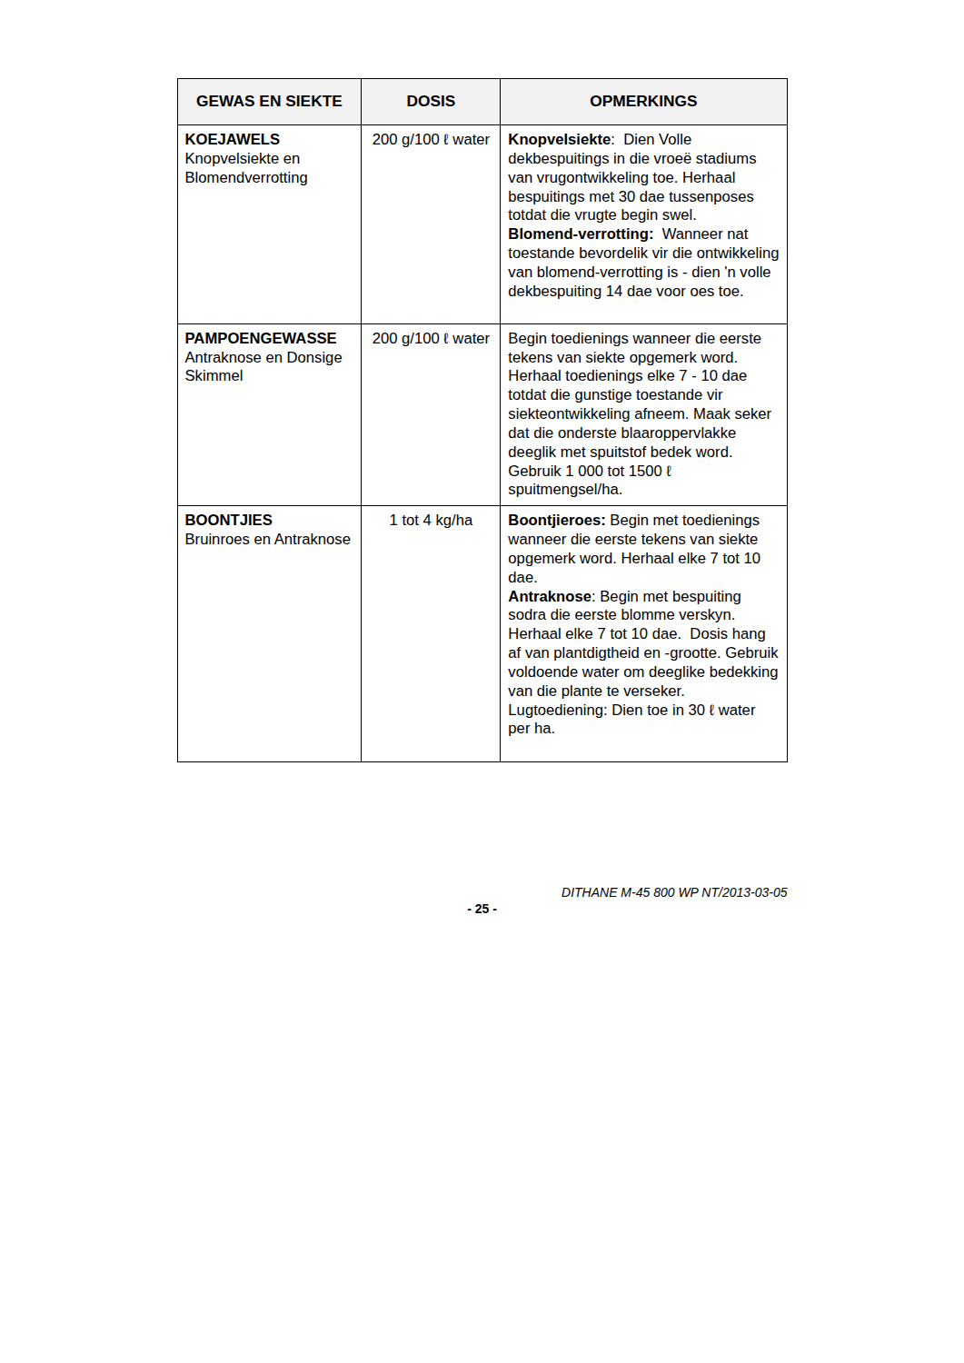| GEWAS EN SIEKTE | DOSIS | OPMERKINGS |
| --- | --- | --- |
| KOEJAWELS Knopvelsiekte en Blomendverrotting | 200 g/100 ℓ water | Knopvelsiekte : Dien Volle dekbespuitings in die vroeë stadiums van vrugontwikkeling toe. Herhaal bespuitings met 30 dae tussenposes totdat die vrugte begin swel. Blomend-verrotting: Wanneer nat toestande bevordelik vir die ontwikkeling van blomend-verrotting is - dien 'n volle dekbespuiting 14 dae voor oes toe. |
| PAMPOENGEWASSE Antraknose en Donsige Skimmel | 200 g/100 ℓ water | Begin toedienings wanneer die eerste tekens van siekte opgemerk word. Herhaal toedienings elke 7 - 10 dae totdat die gunstige toestande vir siekteontwikkeling afneem. Maak seker dat die onderste blaaroppervlakke deeglik met spuitstof bedek word. Gebruik 1 000 tot 1500 ℓ spuitmengsel/ha. |
| BOONTJIES Bruinroes en Antraknose | 1 tot 4 kg/ha | Boontjieroes: Begin met toedienings wanneer die eerste tekens van siekte opgemerk word. Herhaal elke 7 tot 10 dae. Antraknose : Begin met bespuiting sodra die eerste blomme verskyn. Herhaal elke 7 tot 10 dae. Dosis hang af van plantdigtheid en -grootte. Gebruik voldoende water om deeglike bedekking van die plante te verseker. Lugtoediening: Dien toe in 30 ℓ water per ha. |
DITHANE M-45 800 WP NT/2013-03-05
- 25 -